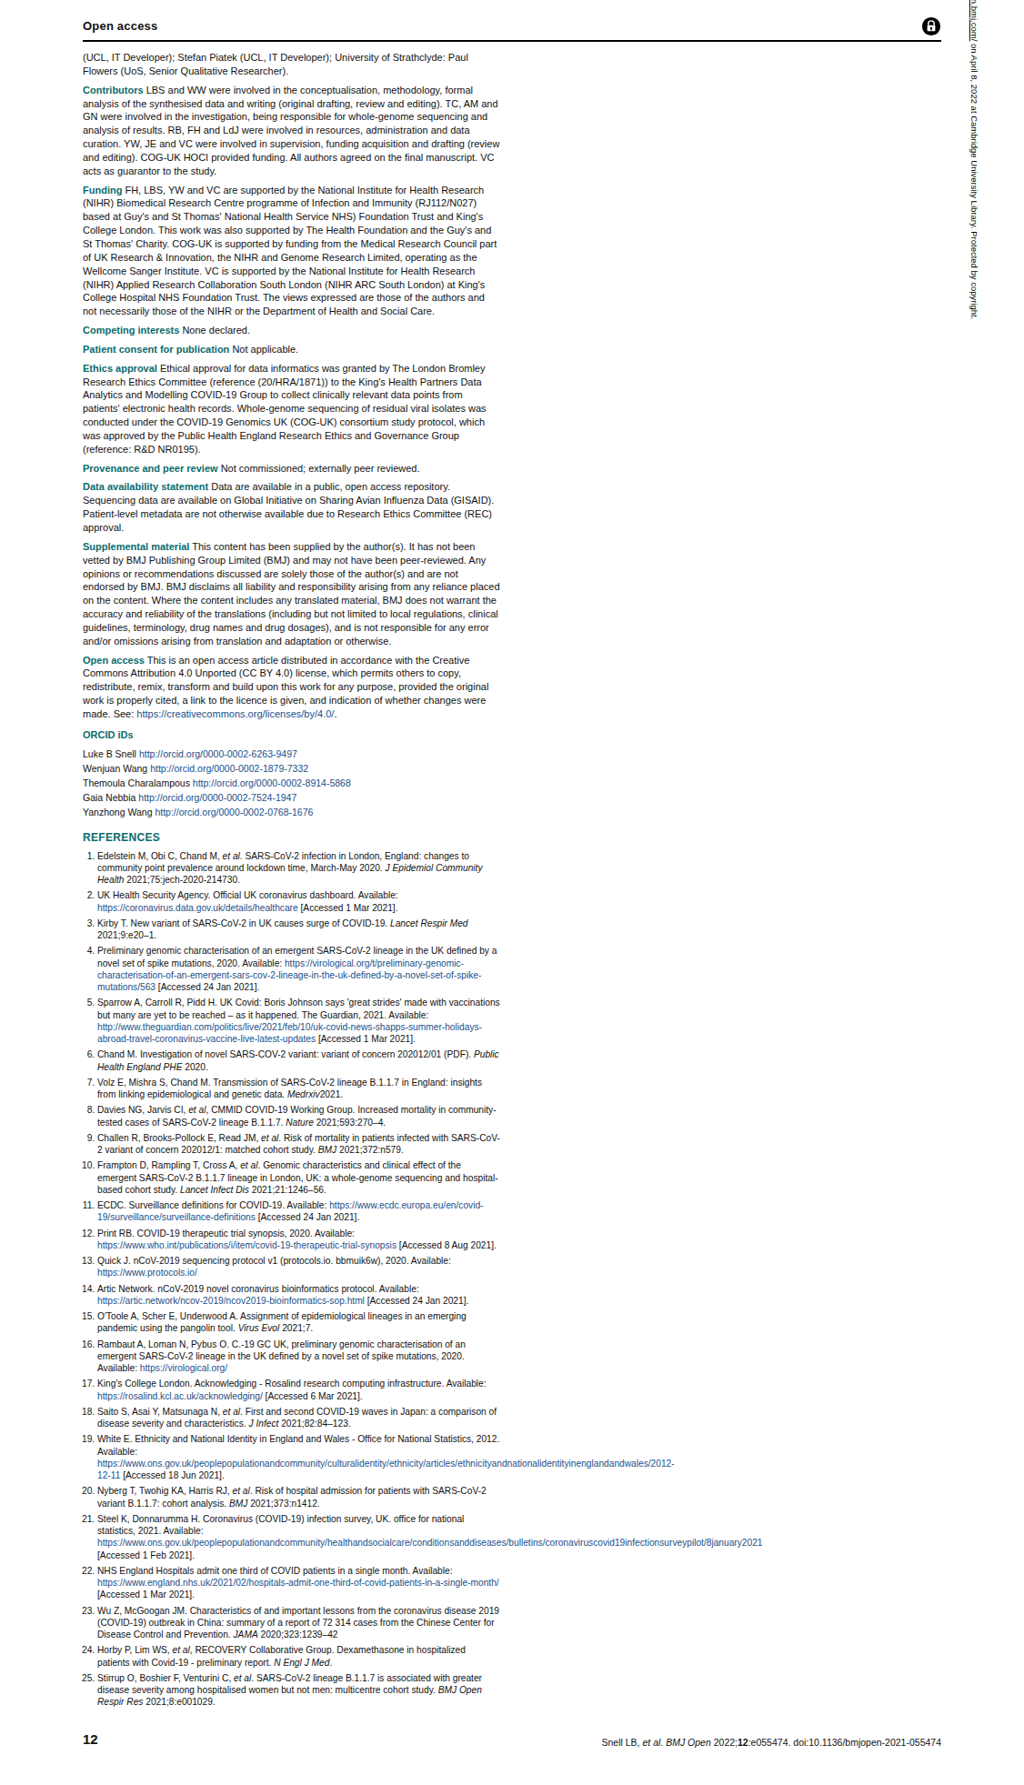Open access
BMJ Open: first published as 10.1136/bmjopen-2021-055474 on 8 February 2022. Downloaded from http://bmjopen.bmj.com/ on April 8, 2022 at Cambridge University Library. Protected by copyright.
(UCL, IT Developer); Stefan Piatek (UCL, IT Developer); University of Strathclyde: Paul Flowers (UoS, Senior Qualitative Researcher).
Contributors LBS and WW were involved in the conceptualisation, methodology, formal analysis of the synthesised data and writing (original drafting, review and editing). TC, AM and GN were involved in the investigation, being responsible for whole-genome sequencing and analysis of results. RB, FH and LdJ were involved in resources, administration and data curation. YW, JE and VC were involved in supervision, funding acquisition and drafting (review and editing). COG-UK HOCI provided funding. All authors agreed on the final manuscript. VC acts as guarantor to the study.
Funding FH, LBS, YW and VC are supported by the National Institute for Health Research (NIHR) Biomedical Research Centre programme of Infection and Immunity (RJ112/N027) based at Guy's and St Thomas' National Health Service NHS) Foundation Trust and King's College London. This work was also supported by The Health Foundation and the Guy's and St Thomas' Charity. COG-UK is supported by funding from the Medical Research Council part of UK Research & Innovation, the NIHR and Genome Research Limited, operating as the Wellcome Sanger Institute. VC is supported by the National Institute for Health Research (NIHR) Applied Research Collaboration South London (NIHR ARC South London) at King's College Hospital NHS Foundation Trust. The views expressed are those of the authors and not necessarily those of the NIHR or the Department of Health and Social Care.
Competing interests None declared.
Patient consent for publication Not applicable.
Ethics approval Ethical approval for data informatics was granted by The London Bromley Research Ethics Committee (reference (20/HRA/1871)) to the King's Health Partners Data Analytics and Modelling COVID-19 Group to collect clinically relevant data points from patients' electronic health records. Whole-genome sequencing of residual viral isolates was conducted under the COVID-19 Genomics UK (COG-UK) consortium study protocol, which was approved by the Public Health England Research Ethics and Governance Group (reference: R&D NR0195).
Provenance and peer review Not commissioned; externally peer reviewed.
Data availability statement Data are available in a public, open access repository. Sequencing data are available on Global Initiative on Sharing Avian Influenza Data (GISAID). Patient-level metadata are not otherwise available due to Research Ethics Committee (REC) approval.
Supplemental material This content has been supplied by the author(s). It has not been vetted by BMJ Publishing Group Limited (BMJ) and may not have been peer-reviewed. Any opinions or recommendations discussed are solely those of the author(s) and are not endorsed by BMJ. BMJ disclaims all liability and responsibility arising from any reliance placed on the content. Where the content includes any translated material, BMJ does not warrant the accuracy and reliability of the translations (including but not limited to local regulations, clinical guidelines, terminology, drug names and drug dosages), and is not responsible for any error and/or omissions arising from translation and adaptation or otherwise.
Open access This is an open access article distributed in accordance with the Creative Commons Attribution 4.0 Unported (CC BY 4.0) license, which permits others to copy, redistribute, remix, transform and build upon this work for any purpose, provided the original work is properly cited, a link to the licence is given, and indication of whether changes were made. See: https://creativecommons.org/licenses/by/4.0/.
ORCID iDs
Luke B Snell http://orcid.org/0000-0002-6263-9497
Wenjuan Wang http://orcid.org/0000-0002-1879-7332
Themoula Charalampous http://orcid.org/0000-0002-8914-5868
Gaia Nebbia http://orcid.org/0000-0002-7524-1947
Yanzhong Wang http://orcid.org/0000-0002-0768-1676
REFERENCES
Edelstein M, Obi C, Chand M, et al. SARS-CoV-2 infection in London, England: changes to community point prevalence around lockdown time, March-May 2020. J Epidemiol Community Health 2021;75:jech-2020-214730.
UK Health Security Agency. Official UK coronavirus dashboard. Available: https://coronavirus.data.gov.uk/details/healthcare [Accessed 1 Mar 2021].
Kirby T. New variant of SARS-CoV-2 in UK causes surge of COVID-19. Lancet Respir Med 2021;9:e20–1.
Preliminary genomic characterisation of an emergent SARS-CoV-2 lineage in the UK defined by a novel set of spike mutations, 2020. Available: https://virological.org/t/preliminary-genomic-characterisation-of-an-emergent-sars-cov-2-lineage-in-the-uk-defined-by-a-novel-set-of-spike-mutations/563 [Accessed 24 Jan 2021].
Sparrow A, Carroll R, Pidd H. UK Covid: Boris Johnson says 'great strides' made with vaccinations but many are yet to be reached – as it happened. The Guardian, 2021. Available: http://www.theguardian.com/politics/live/2021/feb/10/uk-covid-news-shapps-summer-holidays-abroad-travel-coronavirus-vaccine-live-latest-updates [Accessed 1 Mar 2021].
Chand M. Investigation of novel SARS-COV-2 variant: variant of concern 202012/01 (PDF). Public Health England PHE 2020.
Volz E, Mishra S, Chand M. Transmission of SARS-CoV-2 lineage B.1.1.7 in England: insights from linking epidemiological and genetic data. Medrxiv2021.
Davies NG, Jarvis CI, et al, CMMID COVID-19 Working Group. Increased mortality in community-tested cases of SARS-CoV-2 lineage B.1.1.7. Nature 2021;593:270–4.
Challen R, Brooks-Pollock E, Read JM, et al. Risk of mortality in patients infected with SARS-CoV-2 variant of concern 202012/1: matched cohort study. BMJ 2021;372:n579.
Frampton D, Rampling T, Cross A, et al. Genomic characteristics and clinical effect of the emergent SARS-CoV-2 B.1.1.7 lineage in London, UK: a whole-genome sequencing and hospital-based cohort study. Lancet Infect Dis 2021;21:1246–56.
ECDC. Surveillance definitions for COVID-19. Available: https://www.ecdc.europa.eu/en/covid-19/surveillance/surveillance-definitions [Accessed 24 Jan 2021].
Print RB. COVID-19 therapeutic trial synopsis, 2020. Available: https://www.who.int/publications/i/item/covid-19-therapeutic-trial-synopsis [Accessed 8 Aug 2021].
Quick J. nCoV-2019 sequencing protocol v1 (protocols.io. bbmuik6w), 2020. Available: https://www.protocols.io/
Artic Network. nCoV-2019 novel coronavirus bioinformatics protocol. Available: https://artic.network/ncov-2019/ncov2019-bioinformatics-sop.html [Accessed 24 Jan 2021].
O'Toole A, Scher E, Underwood A. Assignment of epidemiological lineages in an emerging pandemic using the pangolin tool. Virus Evol 2021;7.
Rambaut A, Loman N, Pybus O. C.-19 GC UK, preliminary genomic characterisation of an emergent SARS-CoV-2 lineage in the UK defined by a novel set of spike mutations, 2020. Available: https://virological.org/
King's College London. Acknowledging - Rosalind research computing infrastructure. Available: https://rosalind.kcl.ac.uk/acknowledging/ [Accessed 6 Mar 2021].
Saito S, Asai Y, Matsunaga N, et al. First and second COVID-19 waves in Japan: a comparison of disease severity and characteristics. J Infect 2021;82:84–123.
White E. Ethnicity and National Identity in England and Wales - Office for National Statistics, 2012. Available: https://www.ons.gov.uk/peoplepopulationandcommunity/culturalidentity/ethnicity/articles/ethnicityandnationalidentityinenglandandwales/2012-12-11 [Accessed 18 Jun 2021].
Nyberg T, Twohig KA, Harris RJ, et al. Risk of hospital admission for patients with SARS-CoV-2 variant B.1.1.7: cohort analysis. BMJ 2021;373:n1412.
Steel K, Donnarumma H. Coronavirus (COVID-19) infection survey, UK. office for national statistics, 2021. Available: https://www.ons.gov.uk/peoplepopulationandcommunity/healthandsocialcare/conditionsanddiseases/bulletins/coronaviruscovid19infectionsurveypilot/8january2021 [Accessed 1 Feb 2021].
NHS England Hospitals admit one third of COVID patients in a single month. Available: https://www.england.nhs.uk/2021/02/hospitals-admit-one-third-of-covid-patients-in-a-single-month/ [Accessed 1 Mar 2021].
Wu Z, McGoogan JM. Characteristics of and important lessons from the coronavirus disease 2019 (COVID-19) outbreak in China: summary of a report of 72 314 cases from the Chinese Center for Disease Control and Prevention. JAMA 2020;323:1239–42
Horby P, Lim WS, et al, RECOVERY Collaborative Group. Dexamethasone in hospitalized patients with Covid-19 - preliminary report. N Engl J Med.
Stirrup O, Boshier F, Venturini C, et al. SARS-CoV-2 lineage B.1.1.7 is associated with greater disease severity among hospitalised women but not men: multicentre cohort study. BMJ Open Respir Res 2021;8:e001029.
12
Snell LB, et al. BMJ Open 2022;12:e055474. doi:10.1136/bmjopen-2021-055474